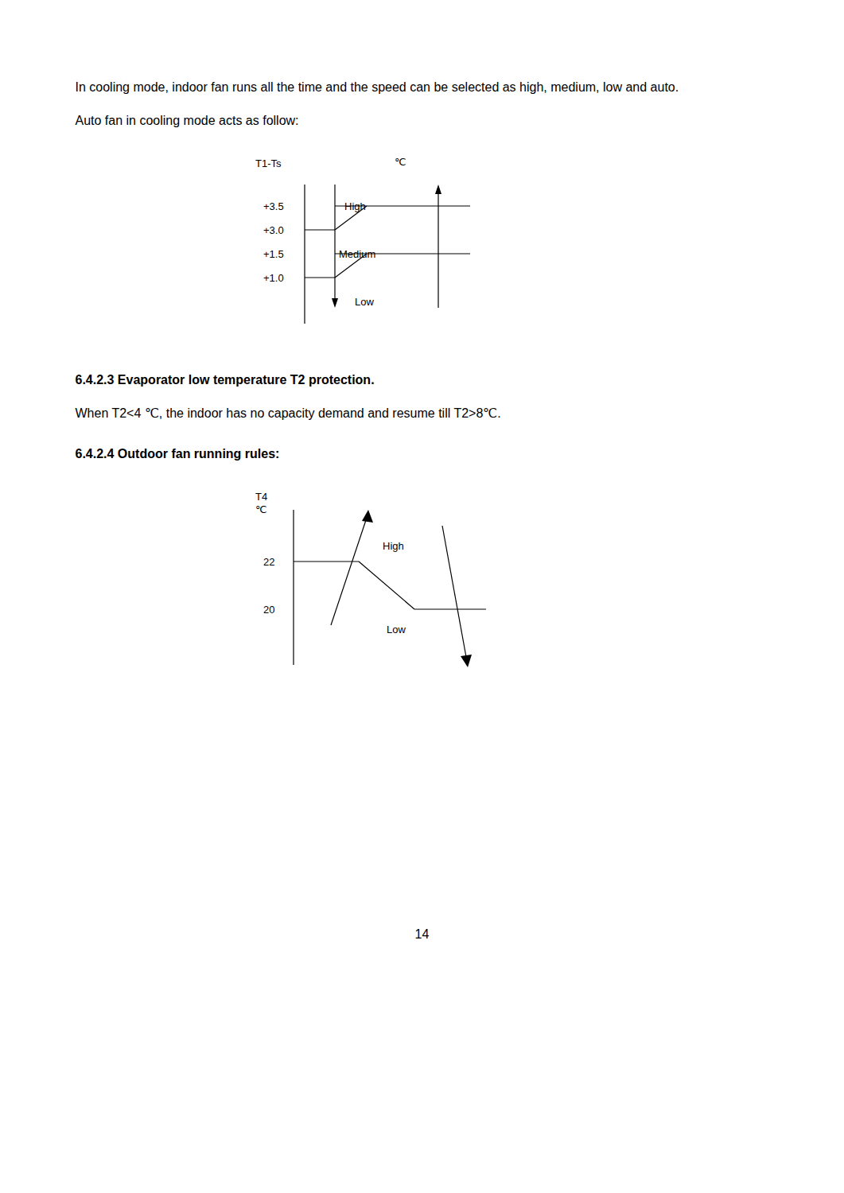In cooling mode, indoor fan runs all the time and the speed can be selected as high, medium, low and auto.
Auto fan in cooling mode acts as follow:
T1-Ts ℃ +3.5 +3.0 +1.5 +1.0 High Medium Low
6.4.2.3 Evaporator low temperature T2 protection.
When T2<4 ℃, the indoor has no capacity demand and resume till T2>8℃.
6.4.2.4 Outdoor fan running rules:
T4 ℃ 22 20 High Low
14